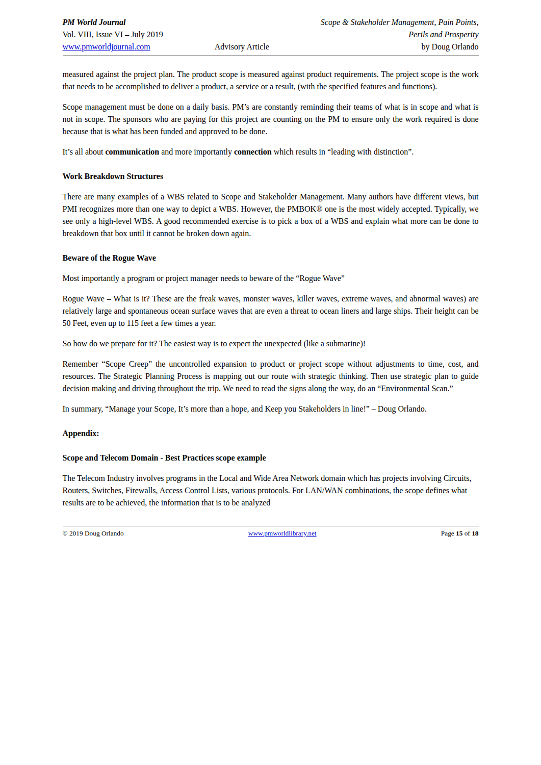PM World Journal
Vol. VIII, Issue VI – July 2019
www.pmworldjournal.com
Advisory Article
Scope & Stakeholder Management, Pain Points,
Perils and Prosperity
by Doug Orlando
measured against the project plan. The product scope is measured against product requirements. The project scope is the work that needs to be accomplished to deliver a product, a service or a result, (with the specified features and functions).
Scope management must be done on a daily basis. PM’s are constantly reminding their teams of what is in scope and what is not in scope. The sponsors who are paying for this project are counting on the PM to ensure only the work required is done because that is what has been funded and approved to be done.
It’s all about communication and more importantly connection which results in “leading with distinction”.
Work Breakdown Structures
There are many examples of a WBS related to Scope and Stakeholder Management. Many authors have different views, but PMI recognizes more than one way to depict a WBS. However, the PMBOK® one is the most widely accepted. Typically, we see only a high-level WBS. A good recommended exercise is to pick a box of a WBS and explain what more can be done to breakdown that box until it cannot be broken down again.
Beware of the Rogue Wave
Most importantly a program or project manager needs to beware of the “Rogue Wave”
Rogue Wave – What is it? These are the freak waves, monster waves, killer waves, extreme waves, and abnormal waves) are relatively large and spontaneous ocean surface waves that are even a threat to ocean liners and large ships. Their height can be 50 Feet, even up to 115 feet a few times a year.
So how do we prepare for it? The easiest way is to expect the unexpected (like a submarine)!
Remember “Scope Creep” the uncontrolled expansion to product or project scope without adjustments to time, cost, and resources. The Strategic Planning Process is mapping out our route with strategic thinking. Then use strategic plan to guide decision making and driving throughout the trip. We need to read the signs along the way, do an “Environmental Scan.”
In summary, “Manage your Scope, It’s more than a hope, and Keep you Stakeholders in line!” – Doug Orlando.
Appendix:
Scope and Telecom Domain - Best Practices scope example
The Telecom Industry involves programs in the Local and Wide Area Network domain which has projects involving Circuits, Routers, Switches, Firewalls, Access Control Lists, various protocols. For LAN/WAN combinations, the scope defines what results are to be achieved, the information that is to be analyzed
© 2019 Doug Orlando
www.pmworldlibrary.net
Page 15 of 18